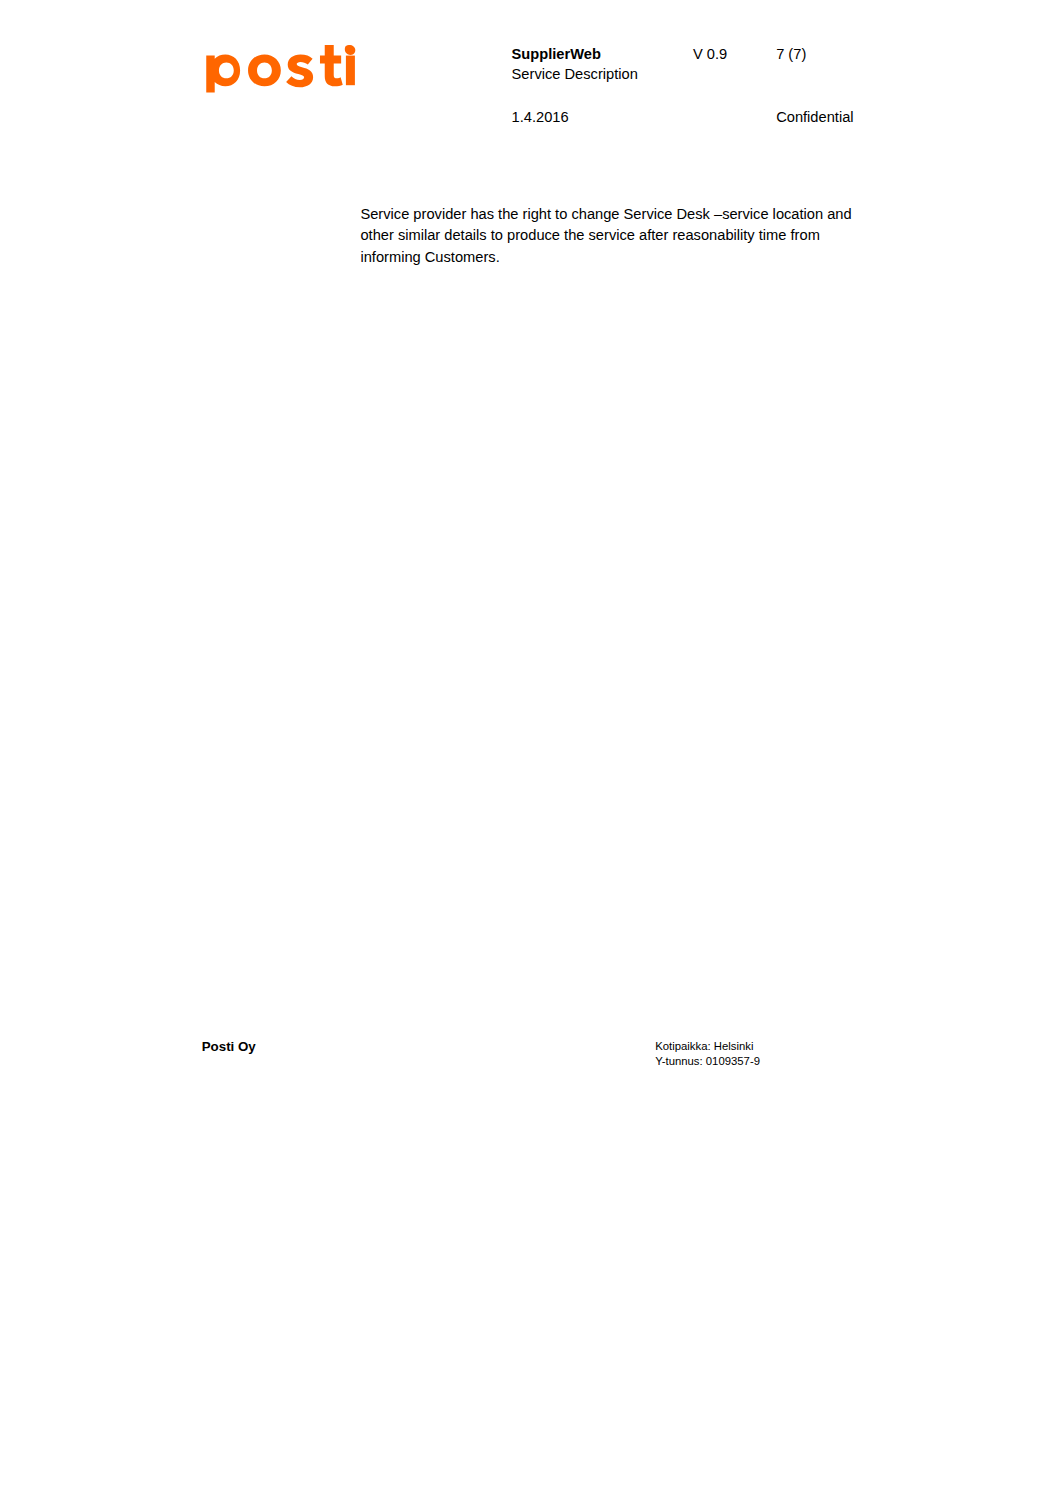SupplierWeb V 0.9 7 (7)
Service Description
1.4.2016 Confidential
Service provider has the right to change Service Desk –service location and other similar details to produce the service after reasonability time from informing Customers.
Posti Oy
Kotipaikka: Helsinki
Y-tunnus: 0109357-9